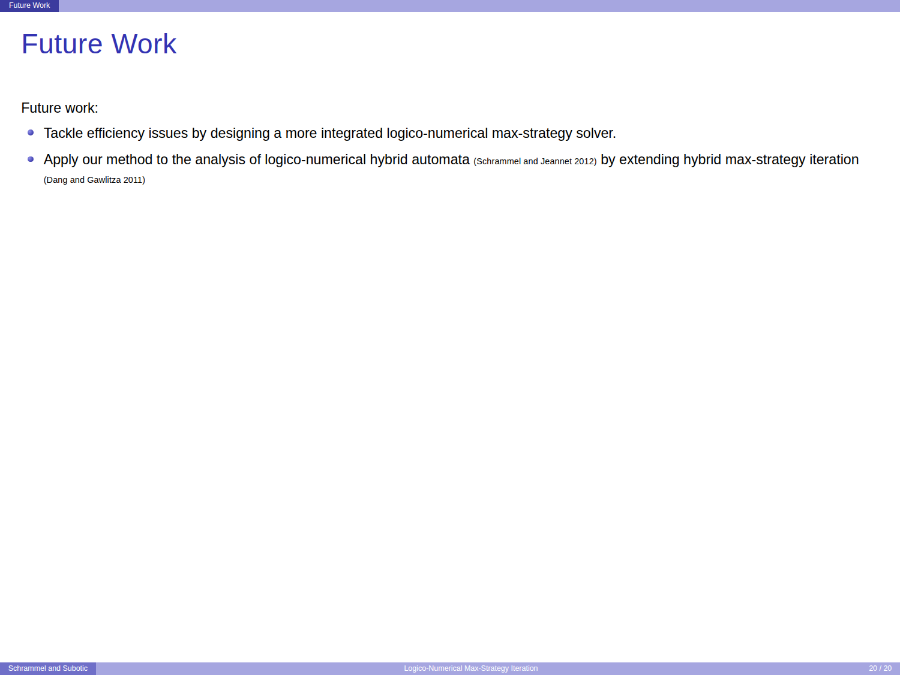Future Work
Future Work
Future work:
Tackle efficiency issues by designing a more integrated logico-numerical max-strategy solver.
Apply our method to the analysis of logico-numerical hybrid automata (Schrammel and Jeannet 2012) by extending hybrid max-strategy iteration (Dang and Gawlitza 2011)
Schrammel and Subotic
Logico-Numerical Max-Strategy Iteration
20 / 20